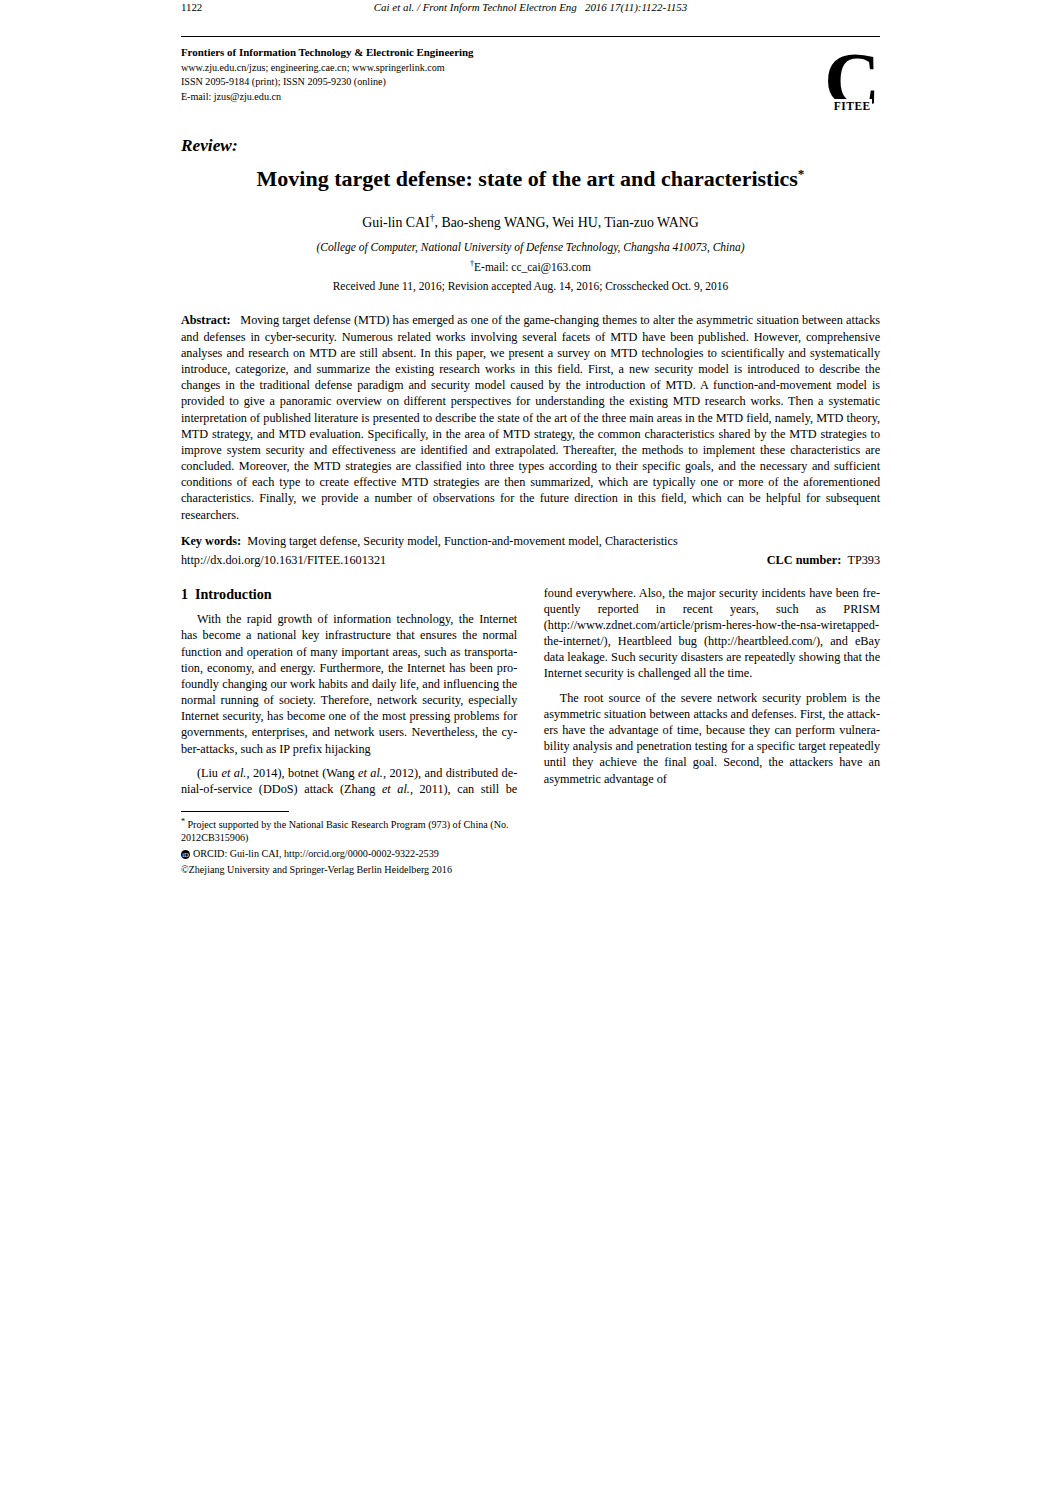1122
Cai et al. / Front Inform Technol Electron Eng 2016 17(11):1122-1153
Frontiers of Information Technology & Electronic Engineering
www.zju.edu.cn/jzus; engineering.cae.cn; www.springerlink.com
ISSN 2095-9184 (print); ISSN 2095-9230 (online)
E-mail: jzus@zju.edu.cn
C
FITEE
Review:
Moving target defense: state of the art and characteristics*
Gui-lin CAI†, Bao-sheng WANG, Wei HU, Tian-zuo WANG
(College of Computer, National University of Defense Technology, Changsha 410073, China)
†E-mail: cc_cai@163.com
Received June 11, 2016; Revision accepted Aug. 14, 2016; Crosschecked Oct. 9, 2016
Abstract: Moving target defense (MTD) has emerged as one of the game-changing themes to alter the asymmetric situation between attacks and defenses in cyber-security. Numerous related works involving several facets of MTD have been published. However, comprehensive analyses and research on MTD are still absent. In this paper, we present a survey on MTD technologies to scientifically and systematically introduce, categorize, and summarize the existing research works in this field. First, a new security model is introduced to describe the changes in the traditional defense paradigm and security model caused by the introduction of MTD. A function-and-movement model is provided to give a panoramic overview on different perspectives for understanding the existing MTD research works. Then a systematic interpretation of published literature is presented to describe the state of the art of the three main areas in the MTD field, namely, MTD theory, MTD strategy, and MTD evaluation. Specifically, in the area of MTD strategy, the common characteristics shared by the MTD strategies to improve system security and effectiveness are identified and extrapolated. Thereafter, the methods to implement these characteristics are concluded. Moreover, the MTD strategies are classified into three types according to their specific goals, and the necessary and sufficient conditions of each type to create effective MTD strategies are then summarized, which are typically one or more of the aforementioned characteristics. Finally, we provide a number of observations for the future direction in this field, which can be helpful for subsequent researchers.
Key words: Moving target defense, Security model, Function-and-movement model, Characteristics
http://dx.doi.org/10.1631/FITEE.1601321
CLC number: TP393
1 Introduction
With the rapid growth of information technology, the Internet has become a national key infrastructure that ensures the normal function and operation of many important areas, such as transportation, economy, and energy. Furthermore, the Internet has been profoundly changing our work habits and daily life, and influencing the normal running of society. Therefore, network security, especially Internet security, has become one of the most pressing problems for governments, enterprises, and network users. Nevertheless, the cyber-attacks, such as IP prefix hijacking
(Liu et al., 2014), botnet (Wang et al., 2012), and distributed denial-of-service (DDoS) attack (Zhang et al., 2011), can still be found everywhere. Also, the major security incidents have been frequently reported in recent years, such as PRISM (http://www.zdnet.com/article/prism-heres-how-the-nsa-wiretapped-the-internet/), Heartbleed bug (http://heartbleed.com/), and eBay data leakage. Such security disasters are repeatedly showing that the Internet security is challenged all the time.
The root source of the severe network security problem is the asymmetric situation between attacks and defenses. First, the attackers have the advantage of time, because they can perform vulnerability analysis and penetration testing for a specific target repeatedly until they achieve the final goal. Second, the attackers have an asymmetric advantage of
* Project supported by the National Basic Research Program (973) of China (No. 2012CB315906)
iDORCID: Gui-lin CAI, http://orcid.org/0000-0002-9322-2539
©Zhejiang University and Springer-Verlag Berlin Heidelberg 2016